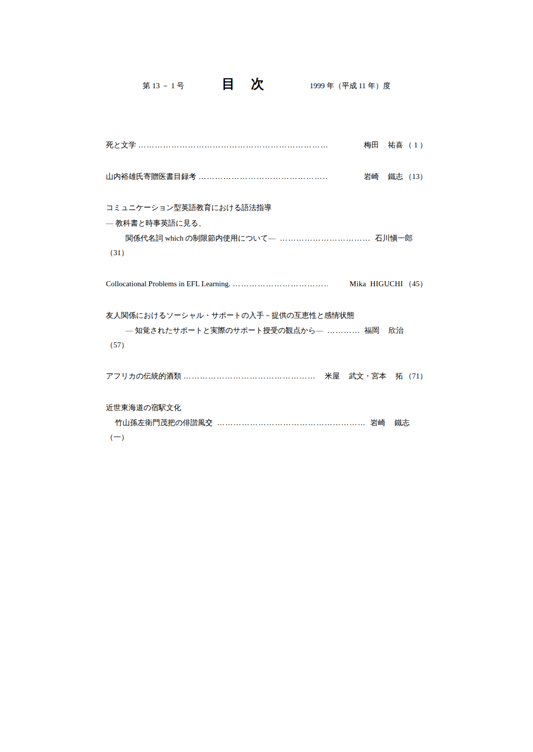第 13 － 1 号 目次 1999 年（平成 11 年）度
死と文学 …………………………………………………………………… 梅田 祐喜 （ 1 ）
山内裕雄氏寄贈医書目録考 ………………………………………………… 岩崎 鐵志 （13）
コミュニケーション型英語教育における語法指導
― 教科書と時事英語に見る、
関係代名詞 which の制限節内使用について― …………………………… 石川愼一郎 （31）
Collocational Problems in EFL Learning. ………………………………………… Mika HIGUCHI （45）
友人関係におけるソーシャル・サポートの入手－提供の互恵性と感情状態
― 知覚されたサポートと実際のサポート授受の観点から― ………… 福岡 欣治 （57）
アフリカの伝統的酒類 ………………………………………… 米屋 武文・宮本 拓 （71）
近世東海道の宿駅文化
竹山孫左衛門茂把の俳諧風交 ……………………………………………… 岩崎 鐵志 （一）